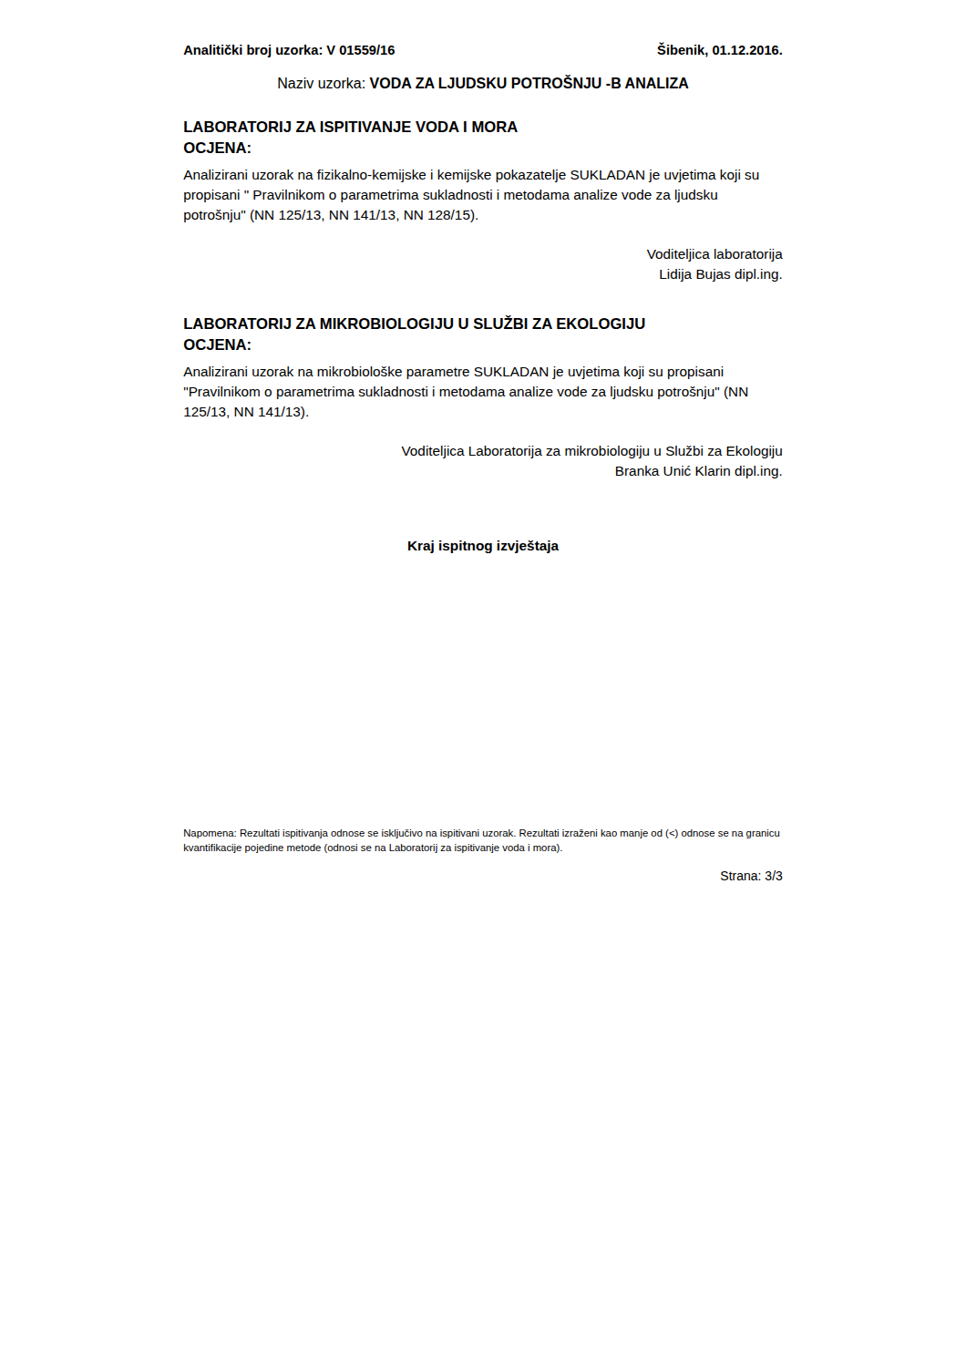Analitički broj uzorka: V 01559/16 Šibenik, 01.12.2016.
Naziv uzorka: VODA ZA LJUDSKU POTROŠNJU -B ANALIZA
LABORATORIJ ZA ISPITIVANJE VODA I MORA
OCJENA:
Analizirani uzorak na fizikalno-kemijske i kemijske pokazatelje SUKLADAN je uvjetima koji su propisani " Pravilnikom o parametrima sukladnosti i metodama analize vode za ljudsku potrošnju" (NN 125/13, NN 141/13, NN 128/15).
Voditeljica laboratorija
Lidija Bujas dipl.ing.
LABORATORIJ ZA MIKROBIOLOGIJU U SLUŽBI ZA EKOLOGIJU
OCJENA:
Analizirani uzorak na mikrobiološke parametre SUKLADAN je uvjetima koji su propisani "Pravilnikom o parametrima sukladnosti i metodama analize vode za ljudsku potrošnju" (NN 125/13, NN 141/13).
Voditeljica Laboratorija za mikrobiologiju u Službi za Ekologiju
Branka Unić Klarin dipl.ing.
Kraj ispitnog izvještaja
Napomena: Rezultati ispitivanja odnose se isključivo na ispitivani uzorak. Rezultati izraženi kao manje od (<) odnose se na granicu kvantifikacije pojedine metode (odnosi se na Laboratorij za ispitivanje voda i mora).
Strana: 3/3